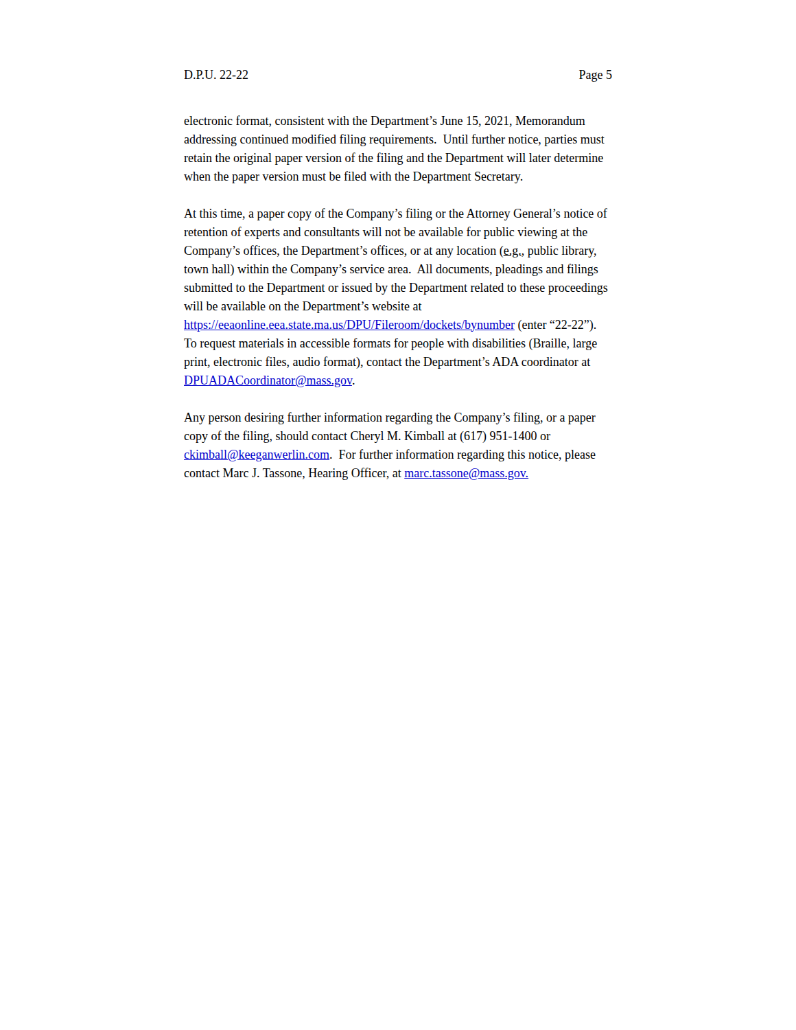D.P.U. 22-22
Page 5
electronic format, consistent with the Department’s June 15, 2021, Memorandum addressing continued modified filing requirements. Until further notice, parties must retain the original paper version of the filing and the Department will later determine when the paper version must be filed with the Department Secretary.
At this time, a paper copy of the Company’s filing or the Attorney General’s notice of retention of experts and consultants will not be available for public viewing at the Company’s offices, the Department’s offices, or at any location (e.g., public library, town hall) within the Company’s service area. All documents, pleadings and filings submitted to the Department or issued by the Department related to these proceedings will be available on the Department’s website at https://eeaonline.eea.state.ma.us/DPU/Fileroom/dockets/bynumber (enter “22-22”). To request materials in accessible formats for people with disabilities (Braille, large print, electronic files, audio format), contact the Department’s ADA coordinator at DPUADACoordinator@mass.gov.
Any person desiring further information regarding the Company’s filing, or a paper copy of the filing, should contact Cheryl M. Kimball at (617) 951-1400 or ckimball@keeganwerlin.com. For further information regarding this notice, please contact Marc J. Tassone, Hearing Officer, at marc.tassone@mass.gov.